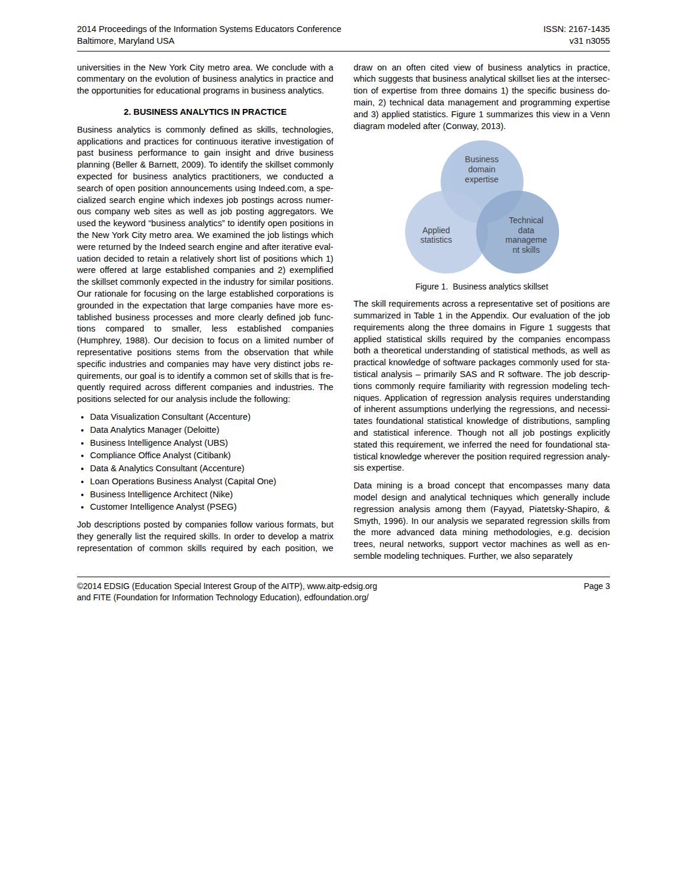2014 Proceedings of the Information Systems Educators Conference
Baltimore, Maryland USA
ISSN: 2167-1435
v31 n3055
universities in the New York City metro area. We conclude with a commentary on the evolution of business analytics in practice and the opportunities for educational programs in business analytics.
2. BUSINESS ANALYTICS IN PRACTICE
Business analytics is commonly defined as skills, technologies, applications and practices for continuous iterative investigation of past business performance to gain insight and drive business planning (Beller & Barnett, 2009). To identify the skillset commonly expected for business analytics practitioners, we conducted a search of open position announcements using Indeed.com, a specialized search engine which indexes job postings across numerous company web sites as well as job posting aggregators. We used the keyword “business analytics” to identify open positions in the New York City metro area. We examined the job listings which were returned by the Indeed search engine and after iterative evaluation decided to retain a relatively short list of positions which 1) were offered at large established companies and 2) exemplified the skillset commonly expected in the industry for similar positions. Our rationale for focusing on the large established corporations is grounded in the expectation that large companies have more established business processes and more clearly defined job functions compared to smaller, less established companies (Humphrey, 1988). Our decision to focus on a limited number of representative positions stems from the observation that while specific industries and companies may have very distinct jobs requirements, our goal is to identify a common set of skills that is frequently required across different companies and industries. The positions selected for our analysis include the following:
Data Visualization Consultant (Accenture)
Data Analytics Manager (Deloitte)
Business Intelligence Analyst (UBS)
Compliance Office Analyst (Citibank)
Data & Analytics Consultant (Accenture)
Loan Operations Business Analyst (Capital One)
Business Intelligence Architect (Nike)
Customer Intelligence Analyst (PSEG)
Job descriptions posted by companies follow various formats, but they generally list the required skills. In order to develop a matrix representation of common skills required by each position, we draw on an often cited view of business analytics in practice, which suggests that business analytical skillset lies at the intersection of expertise from three domains 1) the specific business domain, 2) technical data management and programming expertise and 3) applied statistics. Figure 1 summarizes this view in a Venn diagram modeled after (Conway, 2013).
Business
domain
expertise
Applied
statistics
Technical
data
manageme
nt skills
Figure 1. Business analytics skillset
The skill requirements across a representative set of positions are summarized in Table 1 in the Appendix. Our evaluation of the job requirements along the three domains in Figure 1 suggests that applied statistical skills required by the companies encompass both a theoretical understanding of statistical methods, as well as practical knowledge of software packages commonly used for statistical analysis – primarily SAS and R software. The job descriptions commonly require familiarity with regression modeling techniques. Application of regression analysis requires understanding of inherent assumptions underlying the regressions, and necessitates foundational statistical knowledge of distributions, sampling and statistical inference. Though not all job postings explicitly stated this requirement, we inferred the need for foundational statistical knowledge wherever the position required regression analysis expertise.
Data mining is a broad concept that encompasses many data model design and analytical techniques which generally include regression analysis among them (Fayyad, Piatetsky-Shapiro, & Smyth, 1996). In our analysis we separated regression skills from the more advanced data mining methodologies, e.g. decision trees, neural networks, support vector machines as well as ensemble modeling techniques. Further, we also separately
©2014 EDSIG (Education Special Interest Group of the AITP), www.aitp-edsig.org
and FITE (Foundation for Information Technology Education), edfoundation.org/
Page 3